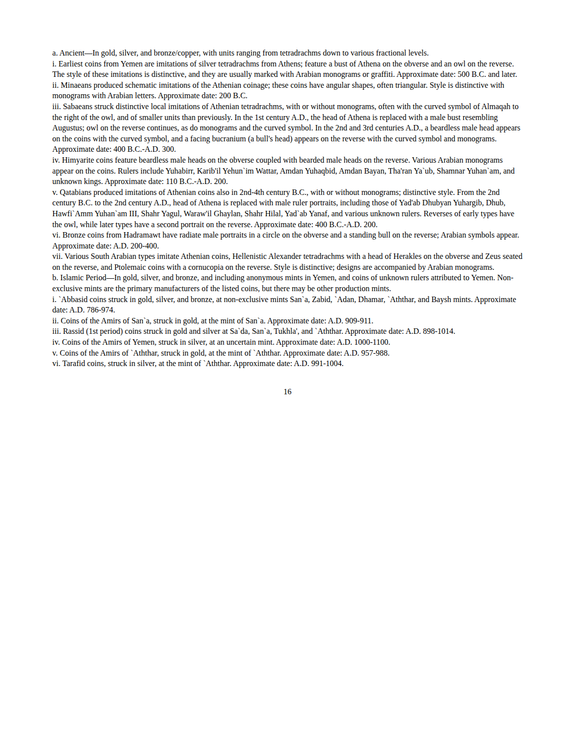a. Ancient—In gold, silver, and bronze/copper, with units ranging from tetradrachms down to various fractional levels.
i. Earliest coins from Yemen are imitations of silver tetradrachms from Athens; feature a bust of Athena on the obverse and an owl on the reverse. The style of these imitations is distinctive, and they are usually marked with Arabian monograms or graffiti. Approximate date: 500 B.C. and later.
ii. Minaeans produced schematic imitations of the Athenian coinage; these coins have angular shapes, often triangular. Style is distinctive with monograms with Arabian letters. Approximate date: 200 B.C.
iii. Sabaeans struck distinctive local imitations of Athenian tetradrachms, with or without monograms, often with the curved symbol of Almaqah to the right of the owl, and of smaller units than previously. In the 1st century A.D., the head of Athena is replaced with a male bust resembling Augustus; owl on the reverse continues, as do monograms and the curved symbol. In the 2nd and 3rd centuries A.D., a beardless male head appears on the coins with the curved symbol, and a facing bucranium (a bull's head) appears on the reverse with the curved symbol and monograms. Approximate date: 400 B.C.-A.D. 300.
iv. Himyarite coins feature beardless male heads on the obverse coupled with bearded male heads on the reverse. Various Arabian monograms appear on the coins. Rulers include Yuhabirr, Karib'il Yehun`im Wattar, Amdan Yuhaqbid, Amdan Bayan, Tha'ran Ya`ub, Shamnar Yuhan`am, and unknown kings. Approximate date: 110 B.C.-A.D. 200.
v. Qatabians produced imitations of Athenian coins also in 2nd-4th century B.C., with or without monograms; distinctive style. From the 2nd century B.C. to the 2nd century A.D., head of Athena is replaced with male ruler portraits, including those of Yad'ab Dhubyan Yuhargib, Dhub, Hawfi`Amm Yuhan`am III, Shahr Yagul, Waraw'il Ghaylan, Shahr Hilal, Yad`ab Yanaf, and various unknown rulers. Reverses of early types have the owl, while later types have a second portrait on the reverse. Approximate date: 400 B.C.-A.D. 200.
vi. Bronze coins from Hadramawt have radiate male portraits in a circle on the obverse and a standing bull on the reverse; Arabian symbols appear. Approximate date: A.D. 200-400.
vii. Various South Arabian types imitate Athenian coins, Hellenistic Alexander tetradrachms with a head of Herakles on the obverse and Zeus seated on the reverse, and Ptolemaic coins with a cornucopia on the reverse. Style is distinctive; designs are accompanied by Arabian monograms.
b. Islamic Period—In gold, silver, and bronze, and including anonymous mints in Yemen, and coins of unknown rulers attributed to Yemen. Non-exclusive mints are the primary manufacturers of the listed coins, but there may be other production mints.
i. `Abbasid coins struck in gold, silver, and bronze, at non-exclusive mints San`a, Zabid, `Adan, Dhamar, `Aththar, and Baysh mints. Approximate date: A.D. 786-974.
ii. Coins of the Amirs of San`a, struck in gold, at the mint of San`a. Approximate date: A.D. 909-911.
iii. Rassid (1st period) coins struck in gold and silver at Sa`da, San`a, Tukhla', and `Aththar. Approximate date: A.D. 898-1014.
iv. Coins of the Amirs of Yemen, struck in silver, at an uncertain mint. Approximate date: A.D. 1000-1100.
v. Coins of the Amirs of `Aththar, struck in gold, at the mint of `Aththar. Approximate date: A.D. 957-988.
vi. Tarafid coins, struck in silver, at the mint of `Aththar. Approximate date: A.D. 991-1004.
16